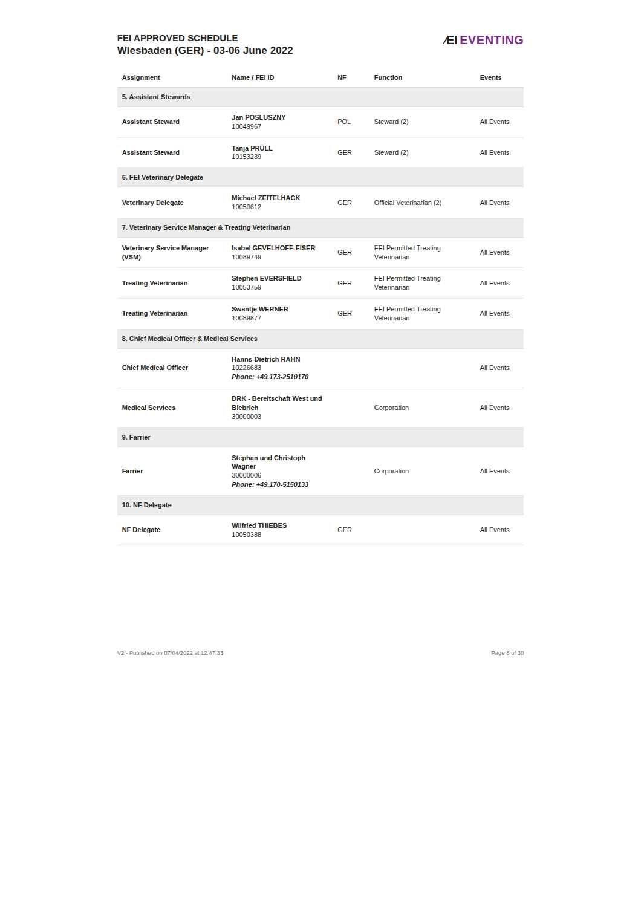FEI APPROVED SCHEDULE Wiesbaden (GER) - 03-06 June 2022
⁄EI EVENTING
| Assignment | Name / FEI ID | NF | Function | Events |
| --- | --- | --- | --- | --- |
| 5. Assistant Stewards |
| Assistant Steward | Jan POSLUSZNY 10049967 | POL | Steward (2) | All Events |
| Assistant Steward | Tanja PRÜLL 10153239 | GER | Steward (2) | All Events |
| 6. FEI Veterinary Delegate |
| Veterinary Delegate | Michael ZEITELHACK 10050612 | GER | Official Veterinarian (2) | All Events |
| 7. Veterinary Service Manager & Treating Veterinarian |
| Veterinary Service Manager (VSM) | Isabel GEVELHOFF-EISER 10089749 | GER | FEI Permitted Treating Veterinarian | All Events |
| Treating Veterinarian | Stephen EVERSFIELD 10053759 | GER | FEI Permitted Treating Veterinarian | All Events |
| Treating Veterinarian | Swantje WERNER 10089877 | GER | FEI Permitted Treating Veterinarian | All Events |
| 8. Chief Medical Officer & Medical Services |
| Chief Medical Officer | Hanns-Dietrich RAHN 10226683 Phone: +49.173-2510170 | | | All Events |
| Medical Services | DRK - Bereitschaft West und Biebrich 30000003 | | Corporation | All Events |
| 9. Farrier |
| Farrier | Stephan und Christoph Wagner 30000006 Phone: +49.170-5150133 | | Corporation | All Events |
| 10. NF Delegate |
| NF Delegate | Wilfried THIEBES 10050388 | GER | | All Events |
V2 - Published on 07/04/2022 at 12:47:33
Page 8 of 30